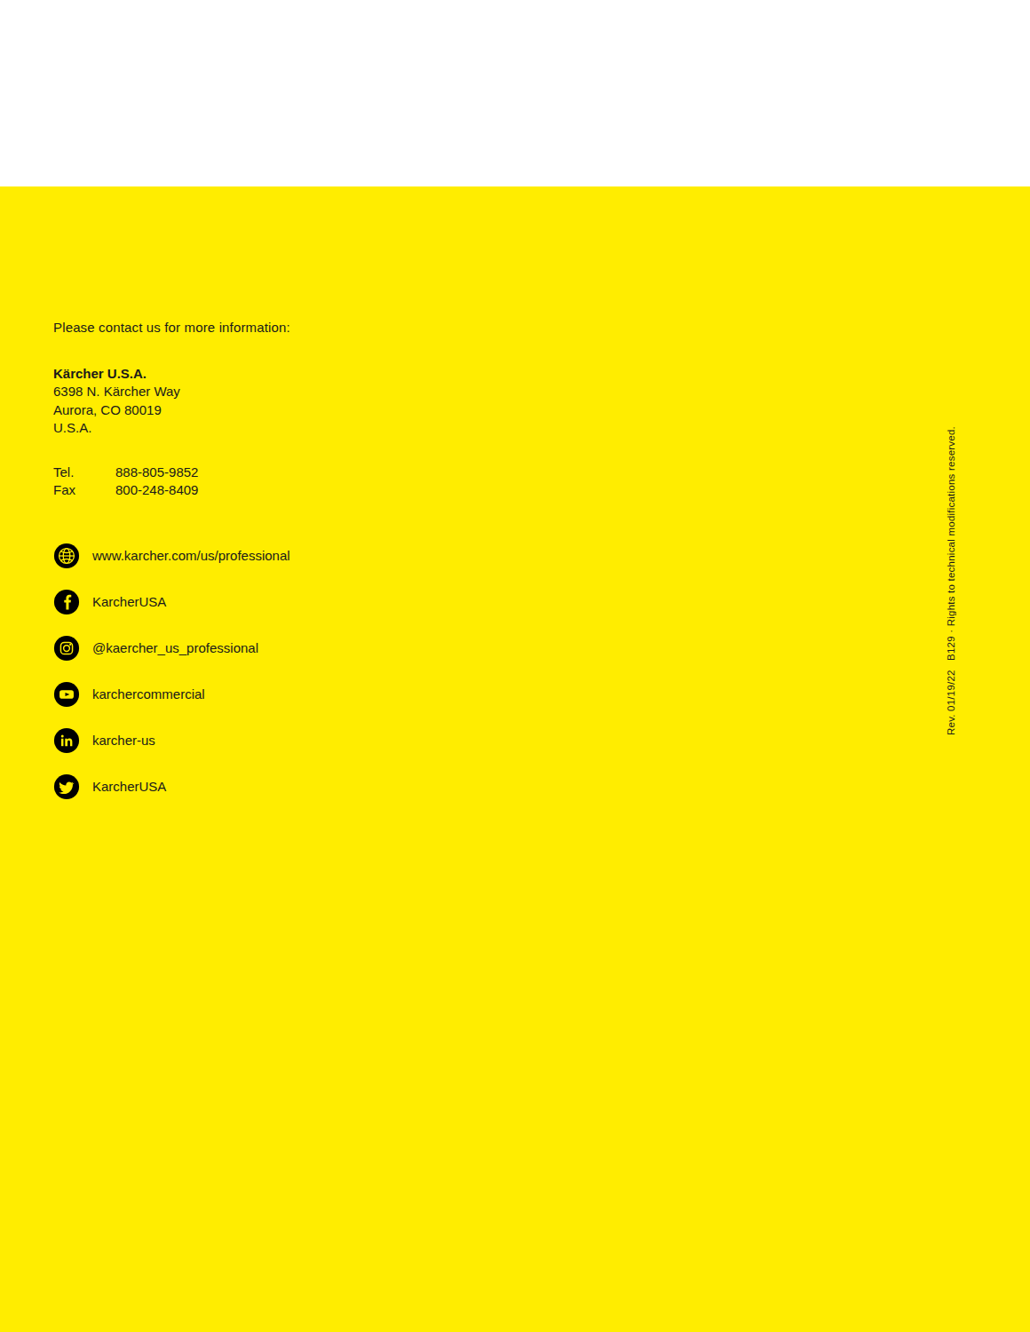Rev. 01/19/22 B129 · Rights to technical modifications reserved.
Please contact us for more information:
Kärcher U.S.A.
6398 N. Kärcher Way
Aurora, CO 80019
U.S.A.
| Tel. | 888-805-9852 |
| Fax | 800-248-8409 |
www.karcher.com/us/professional
KarcherUSA
@kaercher_us_professional
karchercommercial
karcher-us
KarcherUSA